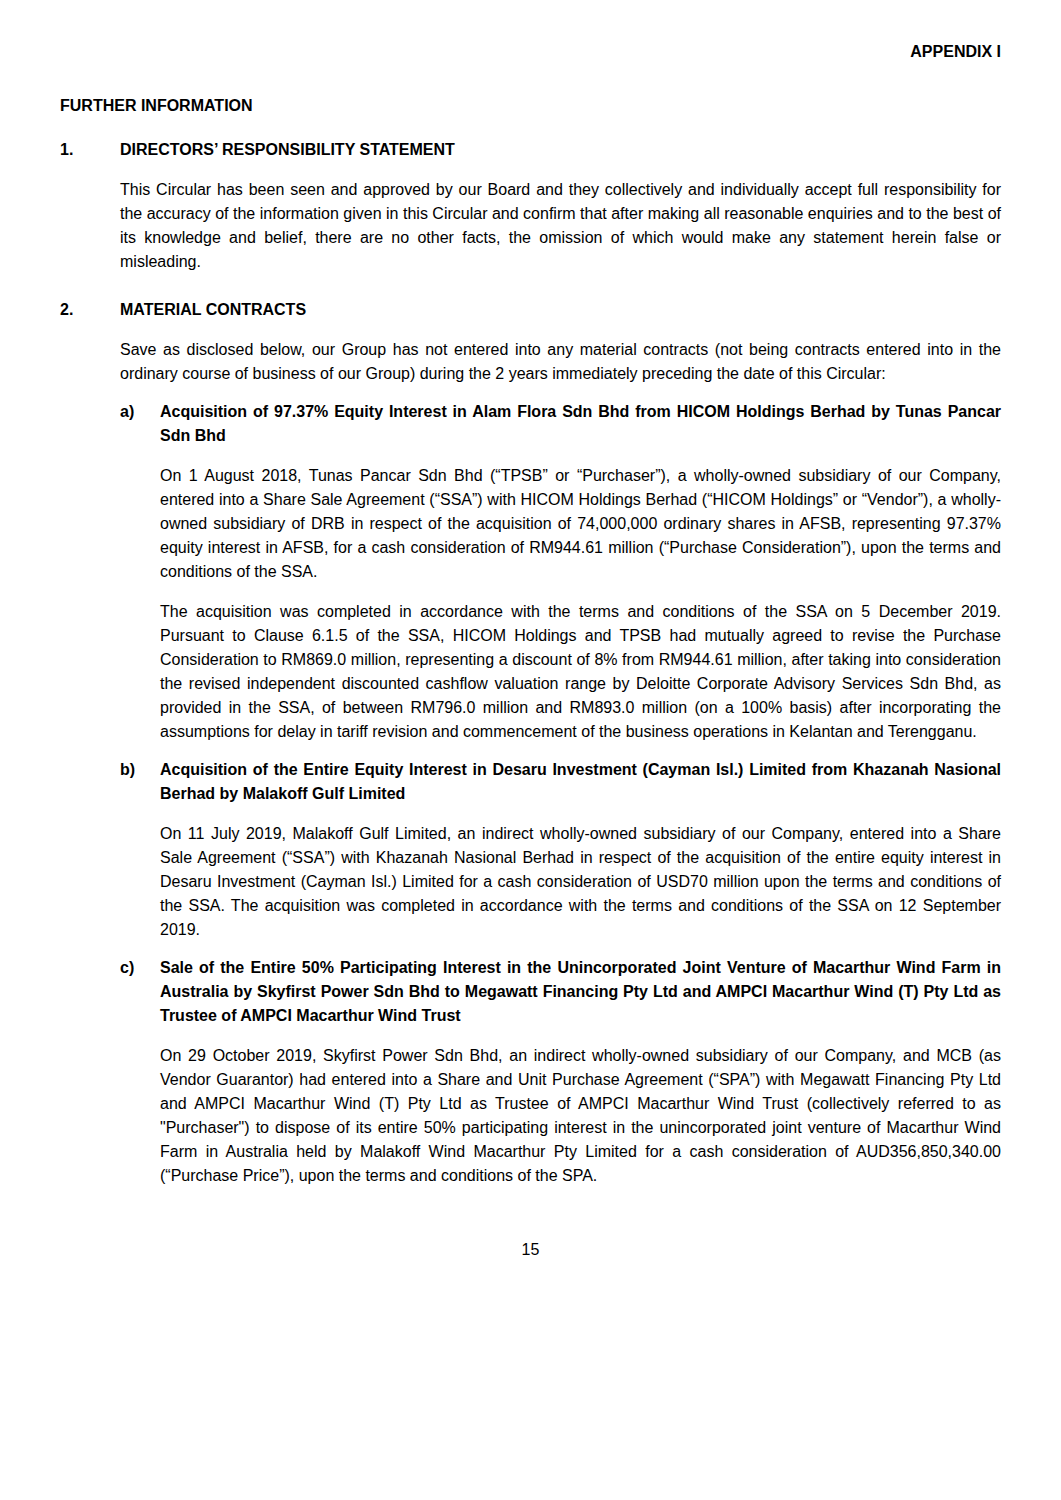APPENDIX I
FURTHER INFORMATION
1. DIRECTORS’ RESPONSIBILITY STATEMENT
This Circular has been seen and approved by our Board and they collectively and individually accept full responsibility for the accuracy of the information given in this Circular and confirm that after making all reasonable enquiries and to the best of its knowledge and belief, there are no other facts, the omission of which would make any statement herein false or misleading.
2. MATERIAL CONTRACTS
Save as disclosed below, our Group has not entered into any material contracts (not being contracts entered into in the ordinary course of business of our Group) during the 2 years immediately preceding the date of this Circular:
a) Acquisition of 97.37% Equity Interest in Alam Flora Sdn Bhd from HICOM Holdings Berhad by Tunas Pancar Sdn Bhd
On 1 August 2018, Tunas Pancar Sdn Bhd (“TPSB” or “Purchaser”), a wholly-owned subsidiary of our Company, entered into a Share Sale Agreement (“SSA”) with HICOM Holdings Berhad (“HICOM Holdings” or “Vendor”), a wholly-owned subsidiary of DRB in respect of the acquisition of 74,000,000 ordinary shares in AFSB, representing 97.37% equity interest in AFSB, for a cash consideration of RM944.61 million (“Purchase Consideration”), upon the terms and conditions of the SSA.
The acquisition was completed in accordance with the terms and conditions of the SSA on 5 December 2019. Pursuant to Clause 6.1.5 of the SSA, HICOM Holdings and TPSB had mutually agreed to revise the Purchase Consideration to RM869.0 million, representing a discount of 8% from RM944.61 million, after taking into consideration the revised independent discounted cashflow valuation range by Deloitte Corporate Advisory Services Sdn Bhd, as provided in the SSA, of between RM796.0 million and RM893.0 million (on a 100% basis) after incorporating the assumptions for delay in tariff revision and commencement of the business operations in Kelantan and Terengganu.
b) Acquisition of the Entire Equity Interest in Desaru Investment (Cayman Isl.) Limited from Khazanah Nasional Berhad by Malakoff Gulf Limited
On 11 July 2019, Malakoff Gulf Limited, an indirect wholly-owned subsidiary of our Company, entered into a Share Sale Agreement (“SSA”) with Khazanah Nasional Berhad in respect of the acquisition of the entire equity interest in Desaru Investment (Cayman Isl.) Limited for a cash consideration of USD70 million upon the terms and conditions of the SSA. The acquisition was completed in accordance with the terms and conditions of the SSA on 12 September 2019.
c) Sale of the Entire 50% Participating Interest in the Unincorporated Joint Venture of Macarthur Wind Farm in Australia by Skyfirst Power Sdn Bhd to Megawatt Financing Pty Ltd and AMPCI Macarthur Wind (T) Pty Ltd as Trustee of AMPCI Macarthur Wind Trust
On 29 October 2019, Skyfirst Power Sdn Bhd, an indirect wholly-owned subsidiary of our Company, and MCB (as Vendor Guarantor) had entered into a Share and Unit Purchase Agreement (“SPA”) with Megawatt Financing Pty Ltd and AMPCI Macarthur Wind (T) Pty Ltd as Trustee of AMPCI Macarthur Wind Trust (collectively referred to as "Purchaser") to dispose of its entire 50% participating interest in the unincorporated joint venture of Macarthur Wind Farm in Australia held by Malakoff Wind Macarthur Pty Limited for a cash consideration of AUD356,850,340.00 (“Purchase Price”), upon the terms and conditions of the SPA.
15